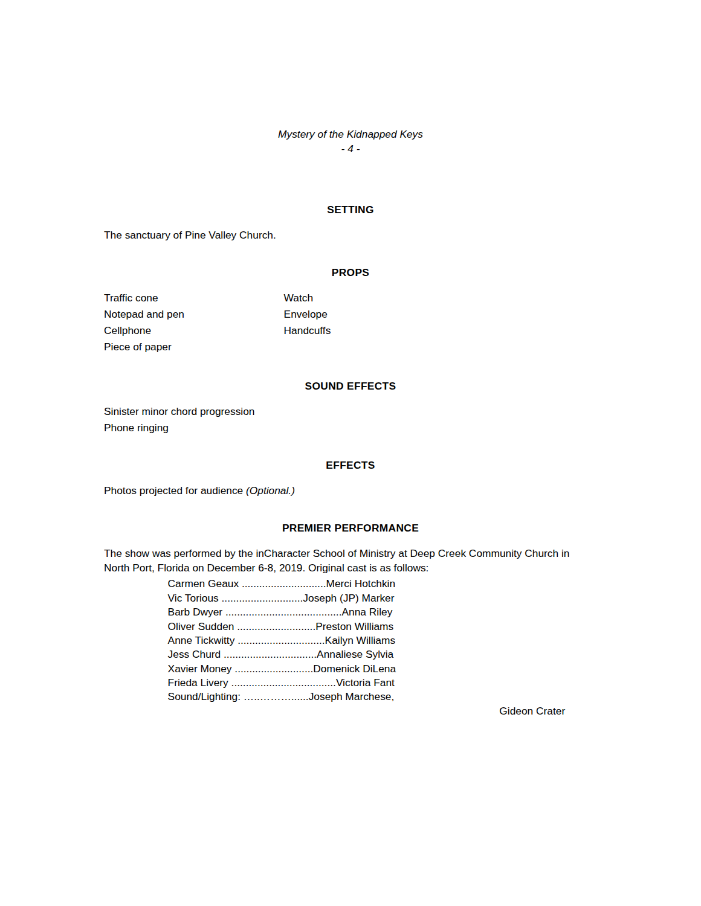Mystery of the Kidnapped Keys
- 4 -
SETTING
The sanctuary of Pine Valley Church.
PROPS
| Traffic cone | Watch |
| Notepad and pen | Envelope |
| Cellphone | Handcuffs |
| Piece of paper | |
SOUND EFFECTS
Sinister minor chord progression
Phone ringing
EFFECTS
Photos projected for audience (Optional.)
PREMIER PERFORMANCE
The show was performed by the inCharacter School of Ministry at Deep Creek Community Church in North Port, Florida on December 6-8, 2019. Original cast is as follows:
Carmen Geaux .............................Merci Hotchkin
Vic Torious ............................Joseph (JP) Marker
Barb Dwyer ........................................Anna Riley
Oliver Sudden ...........................Preston Williams
Anne Tickwitty ..............................Kailyn Williams
Jess Churd ................................Annaliese Sylvia
Xavier Money ...........................Domenick DiLena
Frieda Livery ....................................Victoria Fant
Sound/Lighting: …..………......Joseph Marchese,
Gideon Crater